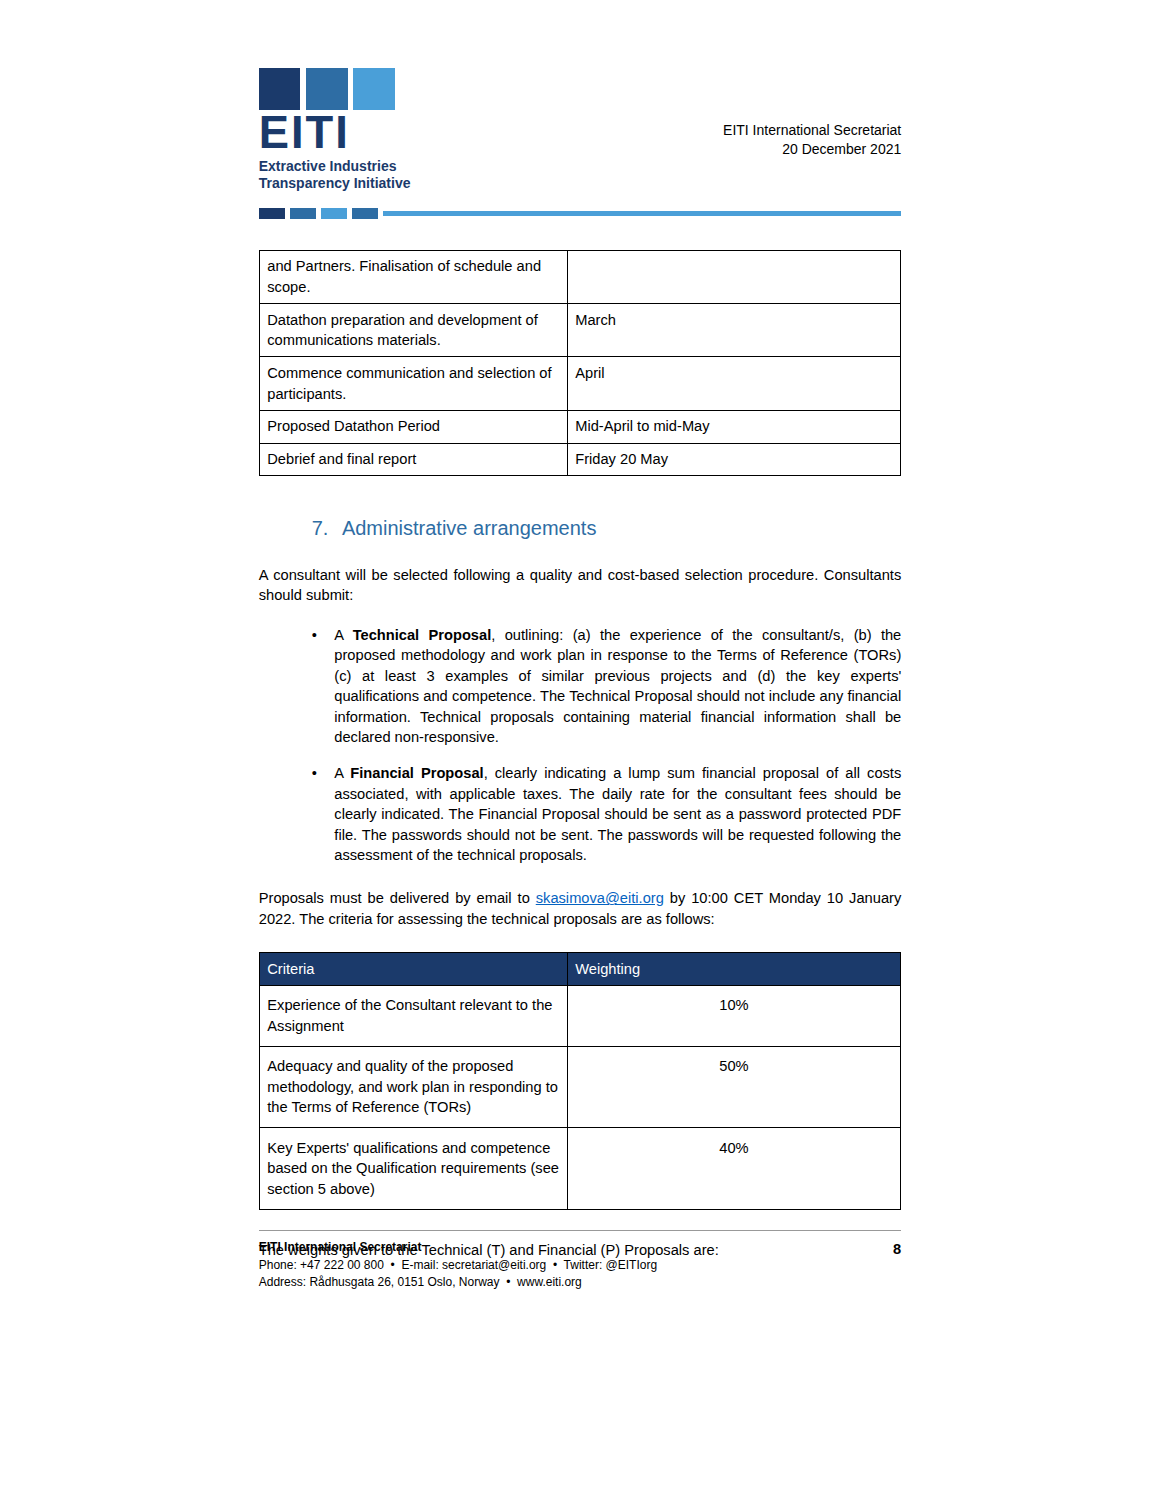EITI
Extractive Industries
Transparency Initiative
EITI International Secretariat
20 December 2021
| and Partners. Finalisation of schedule and scope. | |
| Datathon preparation and development of communications materials. | March |
| Commence communication and selection of participants. | April |
| Proposed Datathon Period | Mid-April to mid-May |
| Debrief and final report | Friday 20 May |
7. Administrative arrangements
A consultant will be selected following a quality and cost-based selection procedure. Consultants should submit:
A Technical Proposal, outlining: (a) the experience of the consultant/s, (b) the proposed methodology and work plan in response to the Terms of Reference (TORs) (c) at least 3 examples of similar previous projects and (d) the key experts' qualifications and competence. The Technical Proposal should not include any financial information. Technical proposals containing material financial information shall be declared non-responsive.
A Financial Proposal, clearly indicating a lump sum financial proposal of all costs associated, with applicable taxes. The daily rate for the consultant fees should be clearly indicated. The Financial Proposal should be sent as a password protected PDF file. The passwords should not be sent. The passwords will be requested following the assessment of the technical proposals.
Proposals must be delivered by email to skasimova@eiti.org by 10:00 CET Monday 10 January 2022. The criteria for assessing the technical proposals are as follows:
| Criteria | Weighting |
| --- | --- |
| Experience of the Consultant relevant to the Assignment | 10% |
| Adequacy and quality of the proposed methodology, and work plan in responding to the Terms of Reference (TORs) | 50% |
| Key Experts' qualifications and competence based on the Qualification requirements (see section 5 above) | 40% |
The weights given to the Technical (T) and Financial (P) Proposals are:
EITI International Secretariat
Phone: +47 222 00 800 • E-mail: secretariat@eiti.org • Twitter: @EITIorg
Address: Rådhusgata 26, 0151 Oslo, Norway • www.eiti.org
8